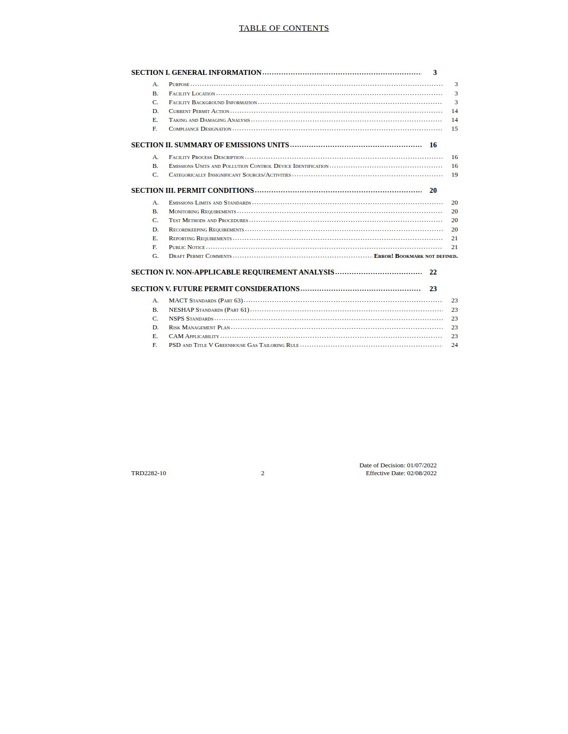TABLE OF CONTENTS
SECTION I. GENERAL INFORMATION ................................................................................................................. 3
A. Purpose ......................................................................................................................................................... 3
B. Facility Location ....................................................................................................................................... 3
C. Facility Background Information ............................................................................................................. 3
D. Current Permit Action ......................................................................................................................... 14
E. Taking and Damaging Analysis .............................................................................................................. 14
F. Compliance Designation ..................................................................................................................... 15
SECTION II. SUMMARY OF EMISSIONS UNITS ....................................................................................... 16
A. Facility Process Description ..................................................................................................................... 16
B. Emissions Units and Pollution Control Device Identification ................................................. 16
C. Categorically Insignificant Sources/Activities .............................................................................. 19
SECTION III. PERMIT CONDITIONS ..................................................................................................... 20
A. Emissions Limits and Standards ............................................................................................................. 20
B. Monitoring Requirements .................................................................................................................... 20
C. Test Methods and Procedures ............................................................................................................... 20
D. Recordkeeping Requirements .............................................................................................................. 20
E. Reporting Requirements ..................................................................................................................... 21
F. Public Notice ................................................................................................................................. 21
G. Draft Permit Comments .............................................................. Error! Bookmark not defined.
SECTION IV. NON-APPLICABLE REQUIREMENT ANALYSIS ............................................................. 22
SECTION V. FUTURE PERMIT CONSIDERATIONS ............................................................................... 23
A. MACT Standards (Part 63) .................................................................................................................. 23
B. NESHAP Standards (Part 61) .............................................................................................................. 23
C. NSPS Standards ............................................................................................................................. 23
D. Risk Management Plan ....................................................................................................................... 23
E. CAM Applicability ........................................................................................................................... 23
F. PSD and Title V Greenhouse Gas Tailoring Rule .......................................................................... 24
TRD2282-10
2
Date of Decision: 01/07/2022
Effective Date: 02/08/2022